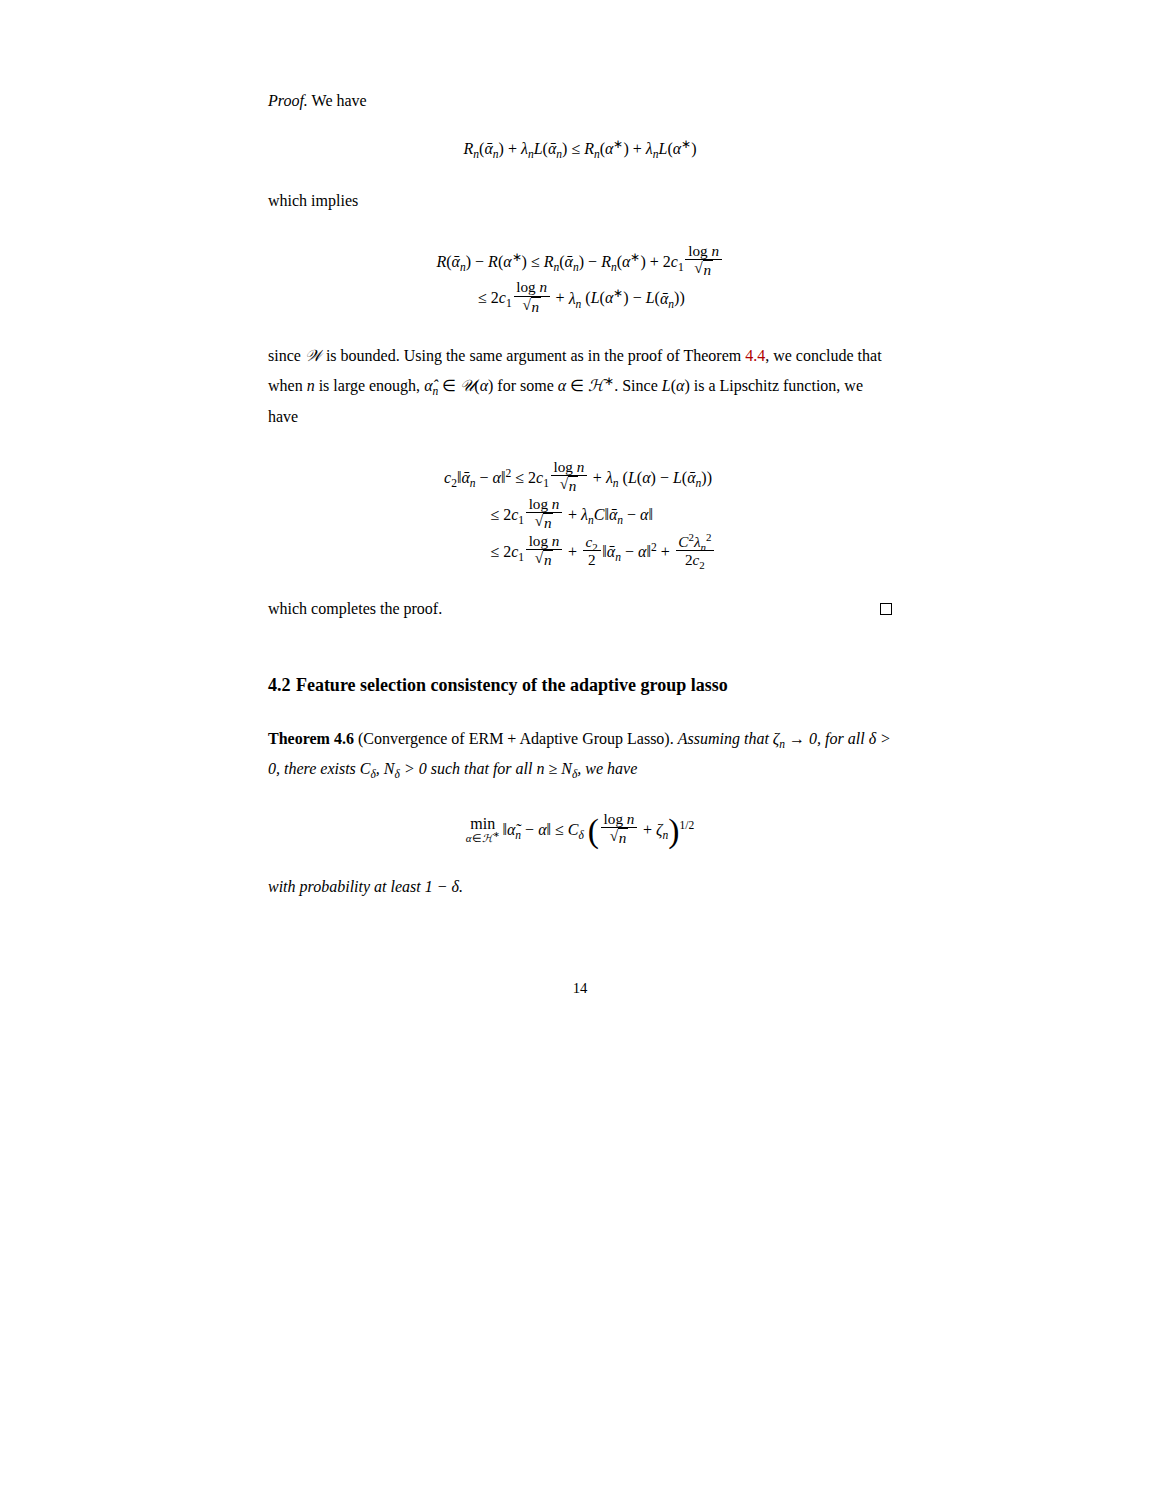Proof. We have
Rn(ᾱn) + λnL(ᾱn) ≤ Rn(α∗) + λnL(α∗)
which implies
R(ᾱn) − R(α∗) ≤ Rn(ᾱn) − Rn(α∗) + 2c1log n n ≤ 2c1log n n + λn (L(α∗) − L(ᾱn))
since 𝒲 is bounded. Using the same argument as in the proof of Theorem 4.4, we conclude that when n is large enough, α̂n ∈ 𝒰(α) for some α ∈ ℋ∗. Since L(α) is a Lipschitz function, we have
c2‖ᾱn − α‖2 ≤ 2c1log n n + λn (L(α) − L(ᾱn)) ≤ 2c1log n n + λnC‖ᾱn − α‖ ≤ 2c1log n n + c22‖ᾱn − α‖2 + C2λn22c2
which completes the proof.
4.2 Feature selection consistency of the adaptive group lasso
Theorem 4.6 (Convergence of ERM + Adaptive Group Lasso). Assuming that ζn → 0, for all δ > 0, there exists Cδ, Nδ > 0 such that for all n ≥ Nδ, we have
min α∈ℋ∗‖α̃n − α‖ ≤ Cδ (log n n + ζn)1/2
with probability at least 1 − δ.
14